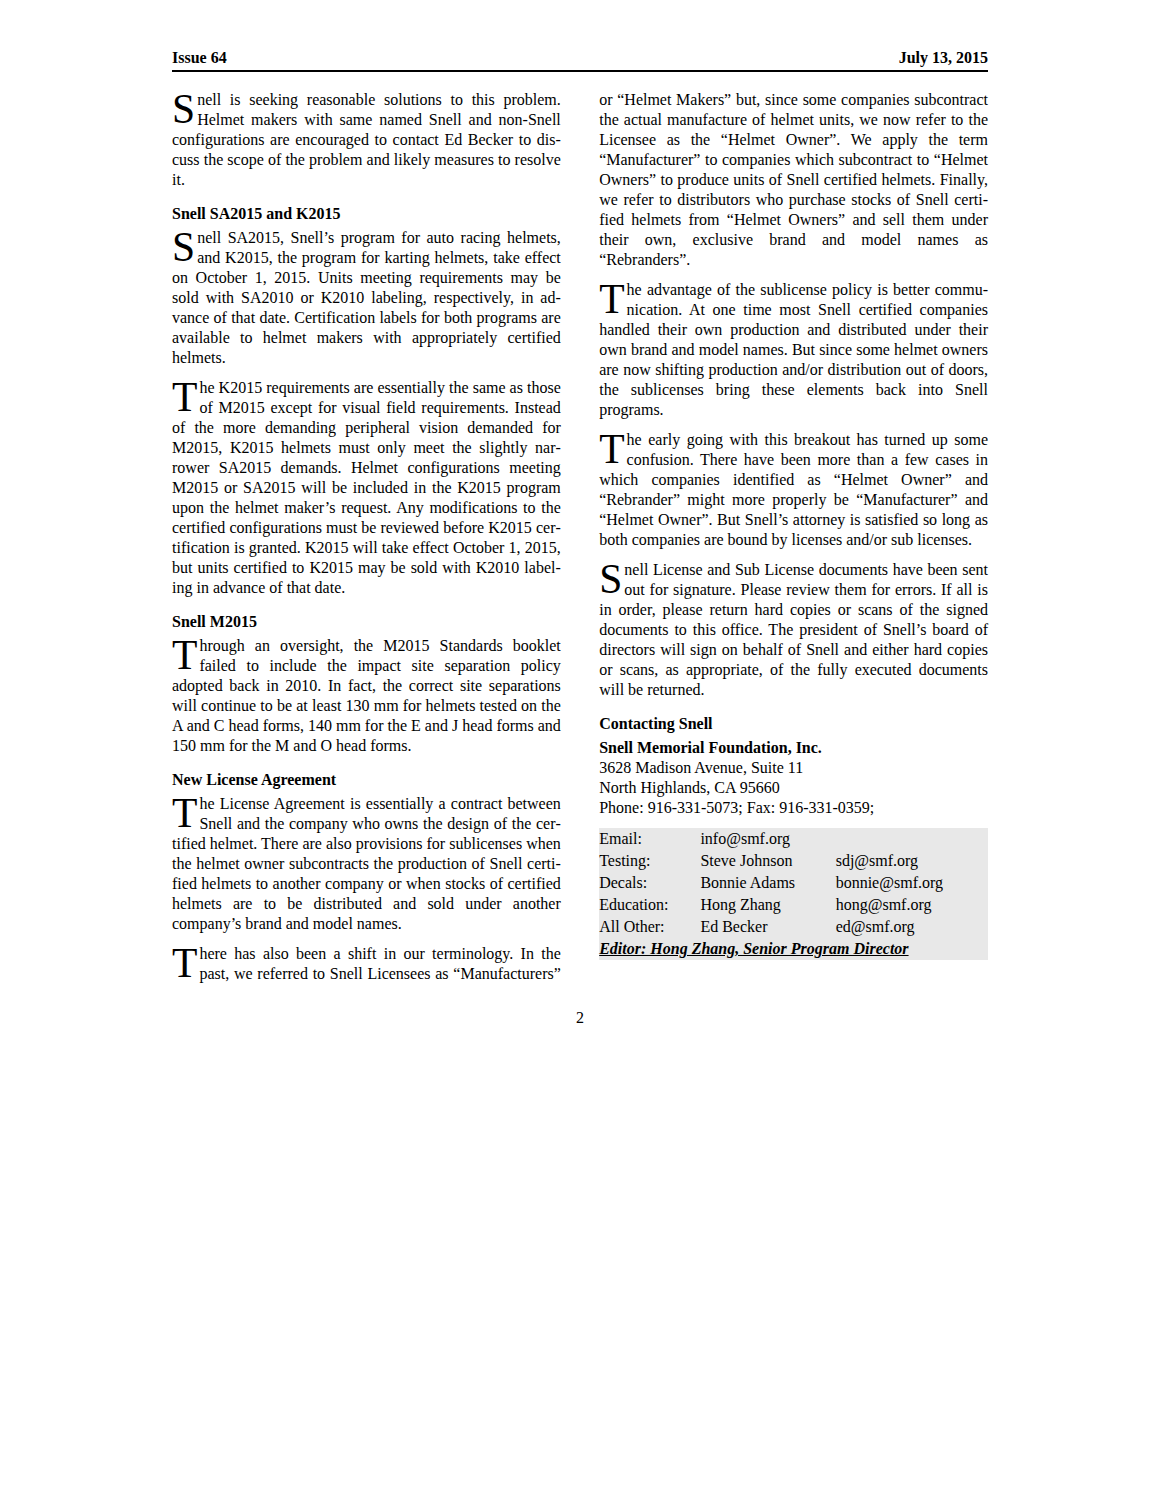Issue 64 July 13, 2015
Snell is seeking reasonable solutions to this problem. Helmet makers with same named Snell and non-Snell configurations are encouraged to contact Ed Becker to discuss the scope of the problem and likely measures to resolve it.
Snell SA2015 and K2015
Snell SA2015, Snell’s program for auto racing helmets, and K2015, the program for karting helmets, take effect on October 1, 2015. Units meeting requirements may be sold with SA2010 or K2010 labeling, respectively, in advance of that date. Certification labels for both programs are available to helmet makers with appropriately certified helmets.
The K2015 requirements are essentially the same as those of M2015 except for visual field requirements. Instead of the more demanding peripheral vision demanded for M2015, K2015 helmets must only meet the slightly narrower SA2015 demands. Helmet configurations meeting M2015 or SA2015 will be included in the K2015 program upon the helmet maker’s request. Any modifications to the certified configurations must be reviewed before K2015 certification is granted. K2015 will take effect October 1, 2015, but units certified to K2015 may be sold with K2010 labeling in advance of that date.
Snell M2015
Through an oversight, the M2015 Standards booklet failed to include the impact site separation policy adopted back in 2010. In fact, the correct site separations will continue to be at least 130 mm for helmets tested on the A and C head forms, 140 mm for the E and J head forms and 150 mm for the M and O head forms.
New License Agreement
The License Agreement is essentially a contract between Snell and the company who owns the design of the certified helmet. There are also provisions for sublicenses when the helmet owner subcontracts the production of Snell certified helmets to another company or when stocks of certified helmets are to be distributed and sold under another company’s brand and model names.
There has also been a shift in our terminology. In the past, we referred to Snell Licensees as “Manufacturers” or “Helmet Makers” but, since some companies subcontract the actual manufacture of helmet units, we now refer to the Licensee as the “Helmet Owner”. We apply the term “Manufacturer” to companies which subcontract to “Helmet Owners” to produce units of Snell certified helmets. Finally, we refer to distributors who purchase stocks of Snell certified helmets from “Helmet Owners” and sell them under their own, exclusive brand and model names as “Rebranders”.
The advantage of the sublicense policy is better communication. At one time most Snell certified companies handled their own production and distributed under their own brand and model names. But since some helmet owners are now shifting production and/or distribution out of doors, the sublicenses bring these elements back into Snell programs.
The early going with this breakout has turned up some confusion. There have been more than a few cases in which companies identified as “Helmet Owner” and “Rebrander” might more properly be “Manufacturer” and “Helmet Owner”. But Snell’s attorney is satisfied so long as both companies are bound by licenses and/or sub licenses.
Snell License and Sub License documents have been sent out for signature. Please review them for errors. If all is in order, please return hard copies or scans of the signed documents to this office. The president of Snell’s board of directors will sign on behalf of Snell and either hard copies or scans, as appropriate, of the fully executed documents will be returned.
Contacting Snell
Snell Memorial Foundation, Inc.
3628 Madison Avenue, Suite 11
North Highlands, CA 95660
Phone: 916-331-5073; Fax: 916-331-0359;
| Email: | info@smf.org | |
| Testing: | Steve Johnson | sdj@smf.org |
| Decals: | Bonnie Adams | bonnie@smf.org |
| Education: | Hong Zhang | hong@smf.org |
| All Other: | Ed Becker | ed@smf.org |
Editor: Hong Zhang, Senior Program Director
2